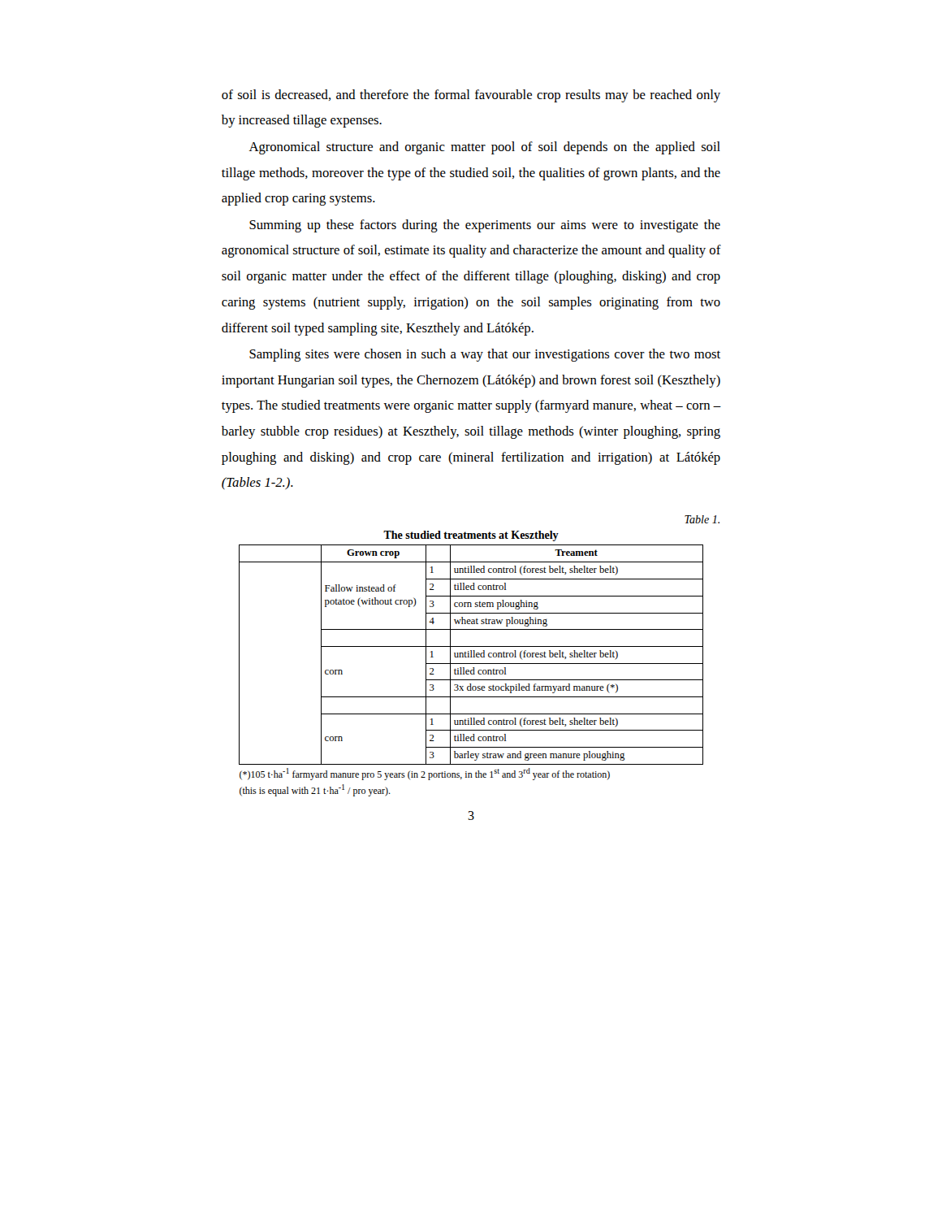of soil is decreased, and therefore the formal favourable crop results may be reached only by increased tillage expenses.
Agronomical structure and organic matter pool of soil depends on the applied soil tillage methods, moreover the type of the studied soil, the qualities of grown plants, and the applied crop caring systems.
Summing up these factors during the experiments our aims were to investigate the agronomical structure of soil, estimate its quality and characterize the amount and quality of soil organic matter under the effect of the different tillage (ploughing, disking) and crop caring systems (nutrient supply, irrigation) on the soil samples originating from two different soil typed sampling site, Keszthely and Látókép.
Sampling sites were chosen in such a way that our investigations cover the two most important Hungarian soil types, the Chernozem (Látókép) and brown forest soil (Keszthely) types. The studied treatments were organic matter supply (farmyard manure, wheat – corn – barley stubble crop residues) at Keszthely, soil tillage methods (winter ploughing, spring ploughing and disking) and crop care (mineral fertilization and irrigation) at Látókép (Tables 1-2.).
Table 1.
The studied treatments at Keszthely
| | Grown crop | | Treament |
| | Fallow instead of potatoe (without crop) | 1 | untilled control (forest belt, shelter belt) |
| 2 | tilled control |
| 3 | corn stem ploughing |
| 4 | wheat straw ploughing |
| corn | 1 | untilled control (forest belt, shelter belt) |
| 2 | tilled control |
| 3 | 3x dose stockpiled farmyard manure (*) |
| corn | 1 | untilled control (forest belt, shelter belt) |
| 2 | tilled control |
| 3 | barley straw and green manure ploughing |
(*)105 t·ha-1 farmyard manure pro 5 years (in 2 portions, in the 1st and 3rd year of the rotation)
(this is equal with 21 t·ha-1 / pro year).
3